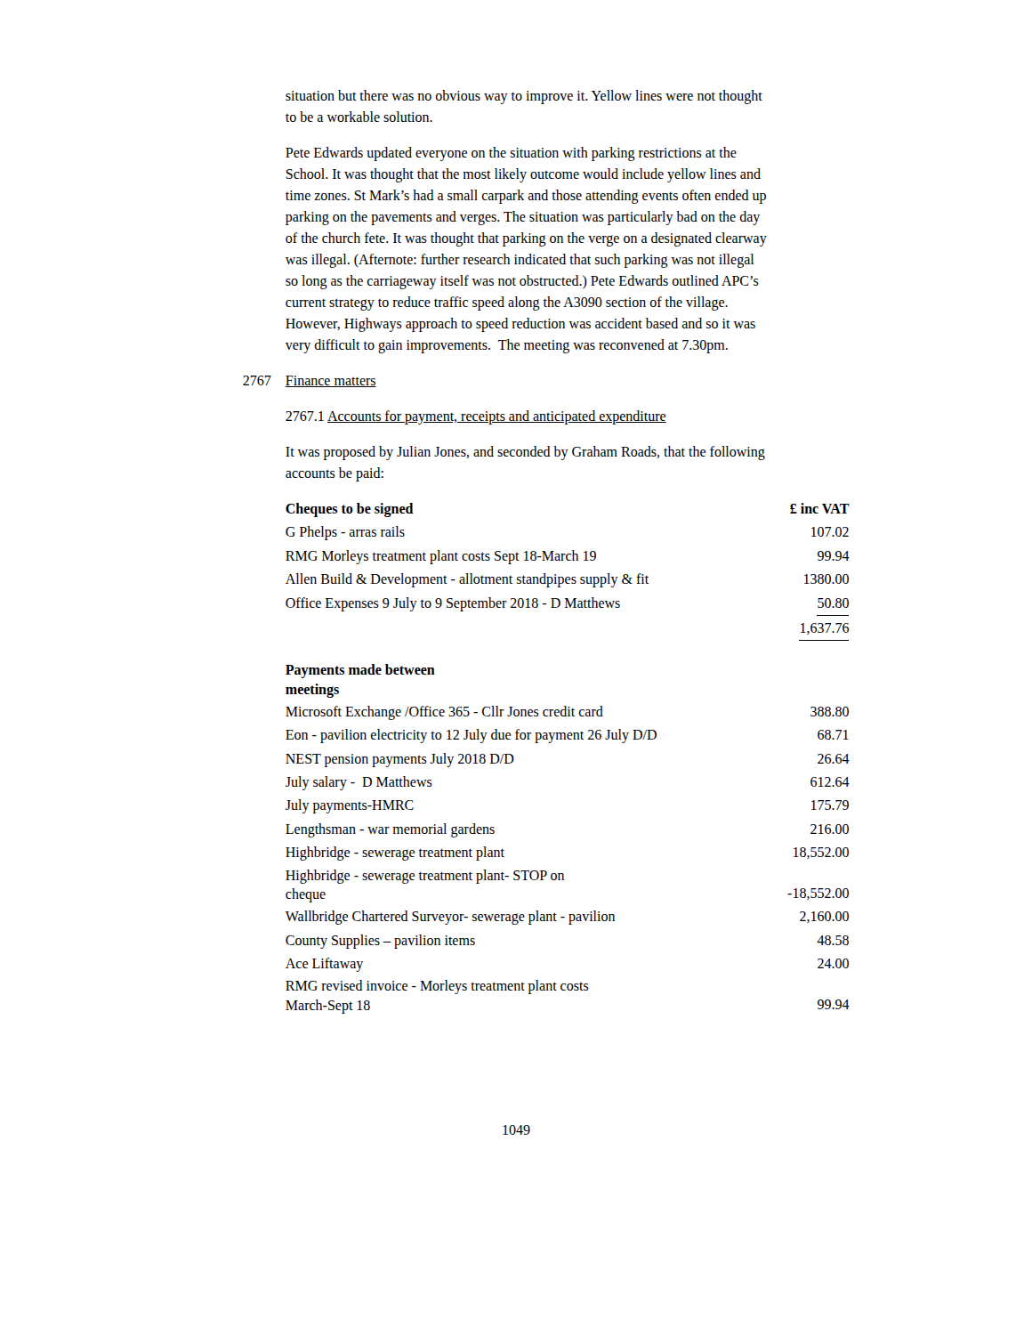situation but there was no obvious way to improve it. Yellow lines were not thought to be a workable solution.
Pete Edwards updated everyone on the situation with parking restrictions at the School. It was thought that the most likely outcome would include yellow lines and time zones. St Mark’s had a small carpark and those attending events often ended up parking on the pavements and verges. The situation was particularly bad on the day of the church fete. It was thought that parking on the verge on a designated clearway was illegal. (Afternote: further research indicated that such parking was not illegal so long as the carriageway itself was not obstructed.) Pete Edwards outlined APC’s current strategy to reduce traffic speed along the A3090 section of the village. However, Highways approach to speed reduction was accident based and so it was very difficult to gain improvements. The meeting was reconvened at 7.30pm.
2767
Finance matters
2767.1 Accounts for payment, receipts and anticipated expenditure
It was proposed by Julian Jones, and seconded by Graham Roads, that the following accounts be paid:
| Cheques to be signed | £ inc VAT |
| G Phelps - arras rails | 107.02 |
| RMG Morleys treatment plant costs Sept 18-March 19 | 99.94 |
| Allen Build & Development - allotment standpipes supply & fit | 1380.00 |
| Office Expenses 9 July to 9 September 2018 - D Matthews | 50.80 |
| | 1,637.76 |
| Payments made between meetings | |
| Microsoft Exchange /Office 365 - Cllr Jones credit card | 388.80 |
| Eon - pavilion electricity to 12 July due for payment 26 July D/D | 68.71 |
| NEST pension payments July 2018 D/D | 26.64 |
| July salary - D Matthews | 612.64 |
| July payments-HMRC | 175.79 |
| Lengthsman - war memorial gardens | 216.00 |
| Highbridge - sewerage treatment plant | 18,552.00 |
| Highbridge - sewerage treatment plant- STOP on cheque | -18,552.00 |
| Wallbridge Chartered Surveyor- sewerage plant - pavilion | 2,160.00 |
| County Supplies – pavilion items | 48.58 |
| Ace Liftaway | 24.00 |
| RMG revised invoice - Morleys treatment plant costs March-Sept 18 | 99.94 |
1049